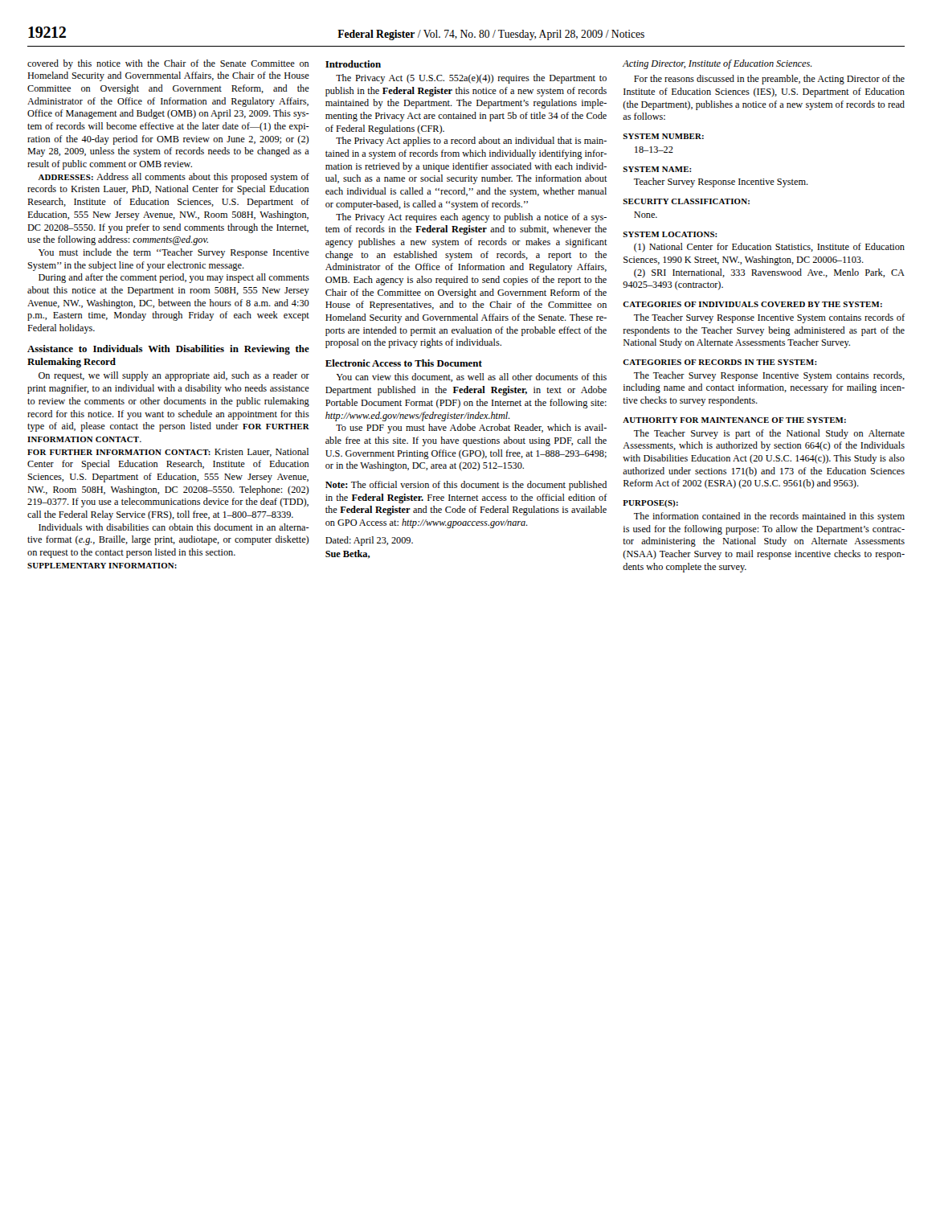19212
Federal Register / Vol. 74, No. 80 / Tuesday, April 28, 2009 / Notices
covered by this notice with the Chair of the Senate Committee on Homeland Security and Governmental Affairs, the Chair of the House Committee on Oversight and Government Reform, and the Administrator of the Office of Information and Regulatory Affairs, Office of Management and Budget (OMB) on April 23, 2009. This system of records will become effective at the later date of—(1) the expiration of the 40-day period for OMB review on June 2, 2009; or (2) May 28, 2009, unless the system of records needs to be changed as a result of public comment or OMB review.
Addresses: Address all comments about this proposed system of records to Kristen Lauer, PhD, National Center for Special Education Research, Institute of Education Sciences, U.S. Department of Education, 555 New Jersey Avenue, NW., Room 508H, Washington, DC 20208–5550. If you prefer to send comments through the Internet, use the following address: comments@ed.gov.
You must include the term ‘‘Teacher Survey Response Incentive System’’ in the subject line of your electronic message.
During and after the comment period, you may inspect all comments about this notice at the Department in room 508H, 555 New Jersey Avenue, NW., Washington, DC, between the hours of 8 a.m. and 4:30 p.m., Eastern time, Monday through Friday of each week except Federal holidays.
Assistance to Individuals With Disabilities in Reviewing the Rulemaking Record
On request, we will supply an appropriate aid, such as a reader or print magnifier, to an individual with a disability who needs assistance to review the comments or other documents in the public rulemaking record for this notice. If you want to schedule an appointment for this type of aid, please contact the person listed under For Further Information Contact.
For Further Information Contact: Kristen Lauer, National Center for Special Education Research, Institute of Education Sciences, U.S. Department of Education, 555 New Jersey Avenue, NW., Room 508H, Washington, DC 20208–5550. Telephone: (202) 219–0377. If you use a telecommunications device for the deaf (TDD), call the Federal Relay Service (FRS), toll free, at 1–800–877–8339.
Individuals with disabilities can obtain this document in an alternative format (e.g., Braille, large print, audiotape, or computer diskette) on request to the contact person listed in this section.
Supplementary Information:
Introduction
The Privacy Act (5 U.S.C. 552a(e)(4)) requires the Department to publish in the Federal Register this notice of a new system of records maintained by the Department. The Department’s regulations implementing the Privacy Act are contained in part 5b of title 34 of the Code of Federal Regulations (CFR).
The Privacy Act applies to a record about an individual that is maintained in a system of records from which individually identifying information is retrieved by a unique identifier associated with each individual, such as a name or social security number. The information about each individual is called a ‘‘record,’’ and the system, whether manual or computer-based, is called a ‘‘system of records.’’
The Privacy Act requires each agency to publish a notice of a system of records in the Federal Register and to submit, whenever the agency publishes a new system of records or makes a significant change to an established system of records, a report to the Administrator of the Office of Information and Regulatory Affairs, OMB. Each agency is also required to send copies of the report to the Chair of the Committee on Oversight and Government Reform of the House of Representatives, and to the Chair of the Committee on Homeland Security and Governmental Affairs of the Senate. These reports are intended to permit an evaluation of the probable effect of the proposal on the privacy rights of individuals.
Electronic Access to This Document
You can view this document, as well as all other documents of this Department published in the Federal Register, in text or Adobe Portable Document Format (PDF) on the Internet at the following site: http://www.ed.gov/news/fedregister/index.html.
To use PDF you must have Adobe Acrobat Reader, which is available free at this site. If you have questions about using PDF, call the U.S. Government Printing Office (GPO), toll free, at 1–888–293–6498; or in the Washington, DC, area at (202) 512–1530.
Note: The official version of this document is the document published in the Federal Register. Free Internet access to the official edition of the Federal Register and the Code of Federal Regulations is available on GPO Access at: http://www.gpoaccess.gov/nara.
Dated: April 23, 2009.
Sue Betka,
Acting Director, Institute of Education Sciences.
For the reasons discussed in the preamble, the Acting Director of the Institute of Education Sciences (IES), U.S. Department of Education (the Department), publishes a notice of a new system of records to read as follows:
System Number:
18–13–22
System Name:
Teacher Survey Response Incentive System.
Security Classification:
None.
System Locations:
(1) National Center for Education Statistics, Institute of Education Sciences, 1990 K Street, NW., Washington, DC 20006–1103.
(2) SRI International, 333 Ravenswood Ave., Menlo Park, CA 94025–3493 (contractor).
Categories of Individuals Covered by the System:
The Teacher Survey Response Incentive System contains records of respondents to the Teacher Survey being administered as part of the National Study on Alternate Assessments Teacher Survey.
Categories of Records in the System:
The Teacher Survey Response Incentive System contains records, including name and contact information, necessary for mailing incentive checks to survey respondents.
Authority for Maintenance of the System:
The Teacher Survey is part of the National Study on Alternate Assessments, which is authorized by section 664(c) of the Individuals with Disabilities Education Act (20 U.S.C. 1464(c)). This Study is also authorized under sections 171(b) and 173 of the Education Sciences Reform Act of 2002 (ESRA) (20 U.S.C. 9561(b) and 9563).
Purpose(s):
The information contained in the records maintained in this system is used for the following purpose: To allow the Department’s contractor administering the National Study on Alternate Assessments (NSAA) Teacher Survey to mail response incentive checks to respondents who complete the survey.